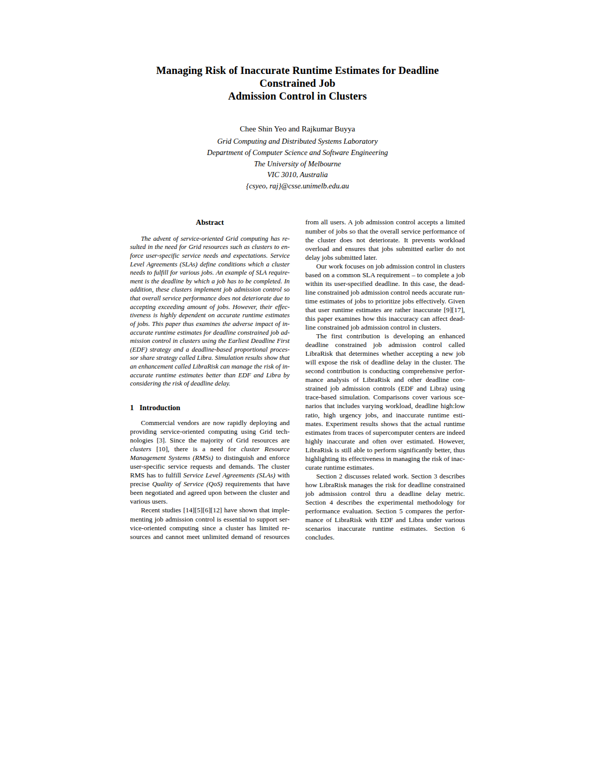Managing Risk of Inaccurate Runtime Estimates for Deadline Constrained Job
Admission Control in Clusters
Chee Shin Yeo and Rajkumar Buyya
Grid Computing and Distributed Systems Laboratory
Department of Computer Science and Software Engineering
The University of Melbourne
VIC 3010, Australia
{csyeo, raj}@csse.unimelb.edu.au
Abstract
The advent of service-oriented Grid computing has resulted in the need for Grid resources such as clusters to enforce user-specific service needs and expectations. Service Level Agreements (SLAs) define conditions which a cluster needs to fulfill for various jobs. An example of SLA requirement is the deadline by which a job has to be completed. In addition, these clusters implement job admission control so that overall service performance does not deteriorate due to accepting exceeding amount of jobs. However, their effectiveness is highly dependent on accurate runtime estimates of jobs. This paper thus examines the adverse impact of inaccurate runtime estimates for deadline constrained job admission control in clusters using the Earliest Deadline First (EDF) strategy and a deadline-based proportional processor share strategy called Libra. Simulation results show that an enhancement called LibraRisk can manage the risk of inaccurate runtime estimates better than EDF and Libra by considering the risk of deadline delay.
1 Introduction
Commercial vendors are now rapidly deploying and providing service-oriented computing using Grid technologies [3]. Since the majority of Grid resources are clusters [10], there is a need for cluster Resource Management Systems (RMSs) to distinguish and enforce user-specific service requests and demands. The cluster RMS has to fulfill Service Level Agreements (SLAs) with precise Quality of Service (QoS) requirements that have been negotiated and agreed upon between the cluster and various users.
Recent studies [14][5][6][12] have shown that implementing job admission control is essential to support service-oriented computing since a cluster has limited resources and cannot meet unlimited demand of resources from all users. A job admission control accepts a limited number of jobs so that the overall service performance of the cluster does not deteriorate. It prevents workload overload and ensures that jobs submitted earlier do not delay jobs submitted later.
Our work focuses on job admission control in clusters based on a common SLA requirement – to complete a job within its user-specified deadline. In this case, the deadline constrained job admission control needs accurate runtime estimates of jobs to prioritize jobs effectively. Given that user runtime estimates are rather inaccurate [9][17], this paper examines how this inaccuracy can affect deadline constrained job admission control in clusters.
The first contribution is developing an enhanced deadline constrained job admission control called LibraRisk that determines whether accepting a new job will expose the risk of deadline delay in the cluster. The second contribution is conducting comprehensive performance analysis of LibraRisk and other deadline constrained job admission controls (EDF and Libra) using trace-based simulation. Comparisons cover various scenarios that includes varying workload, deadline high:low ratio, high urgency jobs, and inaccurate runtime estimates. Experiment results shows that the actual runtime estimates from traces of supercomputer centers are indeed highly inaccurate and often over estimated. However, LibraRisk is still able to perform significantly better, thus highlighting its effectiveness in managing the risk of inaccurate runtime estimates.
Section 2 discusses related work. Section 3 describes how LibraRisk manages the risk for deadline constrained job admission control thru a deadline delay metric. Section 4 describes the experimental methodology for performance evaluation. Section 5 compares the performance of LibraRisk with EDF and Libra under various scenarios inaccurate runtime estimates. Section 6 concludes.